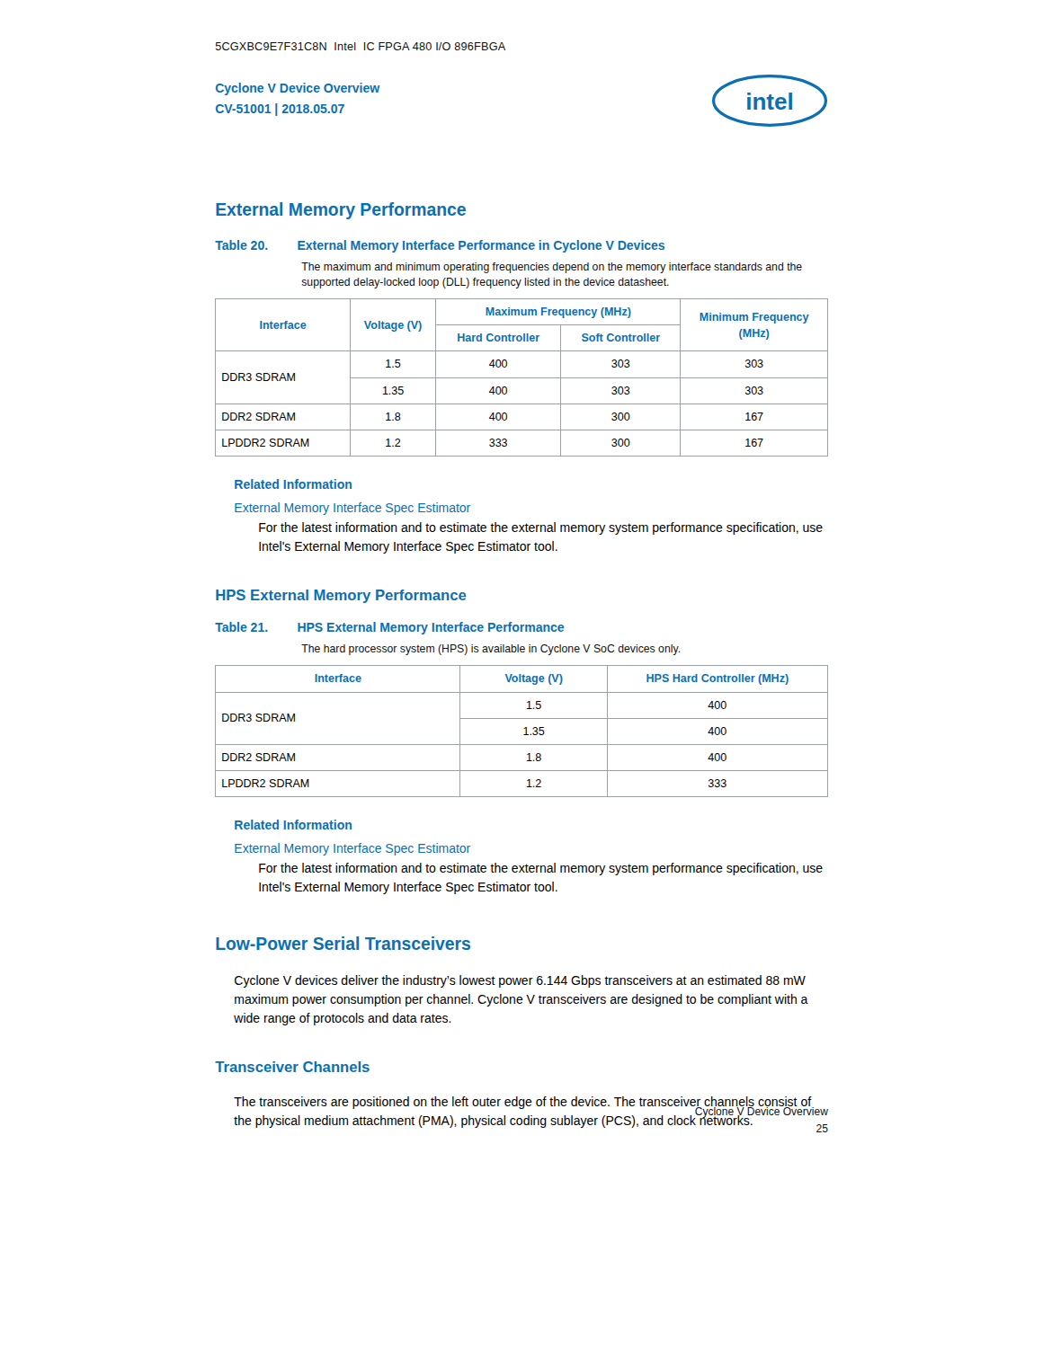5CGXBC9E7F31C8N Intel IC FPGA 480 I/O 896FBGA
Cyclone V Device Overview
CV-51001 | 2018.05.07
intel
External Memory Performance
Table 20. External Memory Interface Performance in Cyclone V Devices
The maximum and minimum operating frequencies depend on the memory interface standards and the supported delay-locked loop (DLL) frequency listed in the device datasheet.
| Interface | Voltage (V) | Maximum Frequency (MHz) | Minimum Frequency (MHz) |
| --- | --- | --- | --- |
| Hard Controller | Soft Controller |
| DDR3 SDRAM | 1.5 | 400 | 303 | 303 |
| 1.35 | 400 | 303 | 303 |
| DDR2 SDRAM | 1.8 | 400 | 300 | 167 |
| LPDDR2 SDRAM | 1.2 | 333 | 300 | 167 |
Related Information
External Memory Interface Spec Estimator
For the latest information and to estimate the external memory system performance specification, use Intel's External Memory Interface Spec Estimator tool.
HPS External Memory Performance
Table 21. HPS External Memory Interface Performance
The hard processor system (HPS) is available in Cyclone V SoC devices only.
| Interface | Voltage (V) | HPS Hard Controller (MHz) |
| --- | --- | --- |
| DDR3 SDRAM | 1.5 | 400 |
| 1.35 | 400 |
| DDR2 SDRAM | 1.8 | 400 |
| LPDDR2 SDRAM | 1.2 | 333 |
Related Information
External Memory Interface Spec Estimator
For the latest information and to estimate the external memory system performance specification, use Intel's External Memory Interface Spec Estimator tool.
Low-Power Serial Transceivers
Cyclone V devices deliver the industry’s lowest power 6.144 Gbps transceivers at an estimated 88 mW maximum power consumption per channel. Cyclone V transceivers are designed to be compliant with a wide range of protocols and data rates.
Transceiver Channels
The transceivers are positioned on the left outer edge of the device. The transceiver channels consist of the physical medium attachment (PMA), physical coding sublayer (PCS), and clock networks.
Cyclone V Device Overview
25